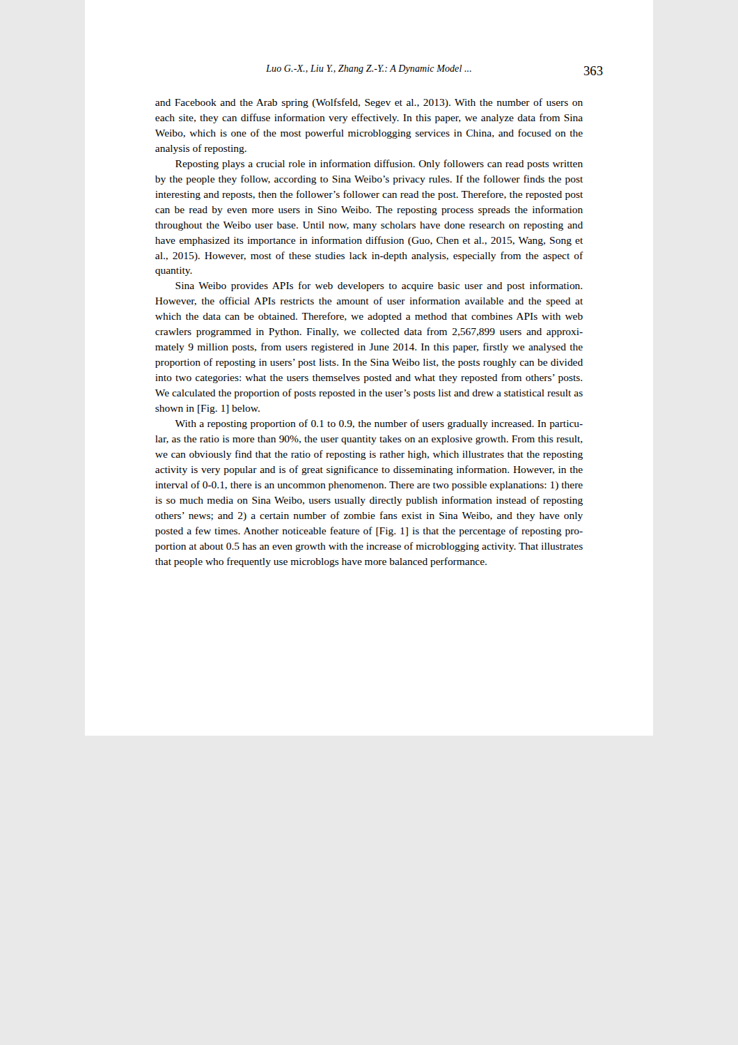Luo G.-X., Liu Y., Zhang Z.-Y.: A Dynamic Model ... 363
and Facebook and the Arab spring (Wolfsfeld, Segev et al., 2013). With the number of users on each site, they can diffuse information very effectively. In this paper, we analyze data from Sina Weibo, which is one of the most powerful microblogging services in China, and focused on the analysis of reposting.
Reposting plays a crucial role in information diffusion. Only followers can read posts written by the people they follow, according to Sina Weibo’s privacy rules. If the follower finds the post interesting and reposts, then the follower’s follower can read the post. Therefore, the reposted post can be read by even more users in Sino Weibo. The reposting process spreads the information throughout the Weibo user base. Until now, many scholars have done research on reposting and have emphasized its importance in information diffusion (Guo, Chen et al., 2015, Wang, Song et al., 2015). However, most of these studies lack in-depth analysis, especially from the aspect of quantity.
Sina Weibo provides APIs for web developers to acquire basic user and post information. However, the official APIs restricts the amount of user information available and the speed at which the data can be obtained. Therefore, we adopted a method that combines APIs with web crawlers programmed in Python. Finally, we collected data from 2,567,899 users and approximately 9 million posts, from users registered in June 2014. In this paper, firstly we analysed the proportion of reposting in users’ post lists. In the Sina Weibo list, the posts roughly can be divided into two categories: what the users themselves posted and what they reposted from others’ posts. We calculated the proportion of posts reposted in the user’s posts list and drew a statistical result as shown in [Fig. 1] below.
With a reposting proportion of 0.1 to 0.9, the number of users gradually increased. In particular, as the ratio is more than 90%, the user quantity takes on an explosive growth. From this result, we can obviously find that the ratio of reposting is rather high, which illustrates that the reposting activity is very popular and is of great significance to disseminating information. However, in the interval of 0-0.1, there is an uncommon phenomenon. There are two possible explanations: 1) there is so much media on Sina Weibo, users usually directly publish information instead of reposting others’ news; and 2) a certain number of zombie fans exist in Sina Weibo, and they have only posted a few times. Another noticeable feature of [Fig. 1] is that the percentage of reposting proportion at about 0.5 has an even growth with the increase of microblogging activity. That illustrates that people who frequently use microblogs have more balanced performance.